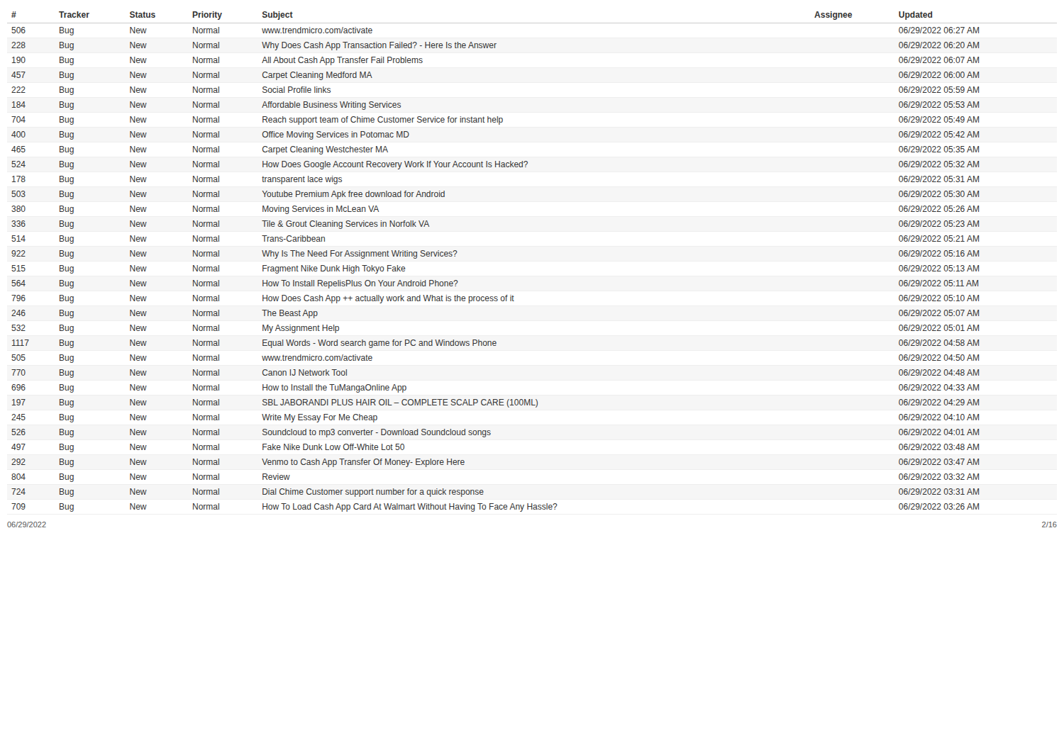| # | Tracker | Status | Priority | Subject | Assignee | Updated |
| --- | --- | --- | --- | --- | --- | --- |
| 506 | Bug | New | Normal | www.trendmicro.com/activate | | 06/29/2022 06:27 AM |
| 228 | Bug | New | Normal | Why Does Cash App Transaction Failed? - Here Is the Answer | | 06/29/2022 06:20 AM |
| 190 | Bug | New | Normal | All About Cash App Transfer Fail Problems | | 06/29/2022 06:07 AM |
| 457 | Bug | New | Normal | Carpet Cleaning Medford MA | | 06/29/2022 06:00 AM |
| 222 | Bug | New | Normal | Social Profile links | | 06/29/2022 05:59 AM |
| 184 | Bug | New | Normal | Affordable Business Writing Services | | 06/29/2022 05:53 AM |
| 704 | Bug | New | Normal | Reach support team of Chime Customer Service for instant help | | 06/29/2022 05:49 AM |
| 400 | Bug | New | Normal | Office Moving Services in Potomac MD | | 06/29/2022 05:42 AM |
| 465 | Bug | New | Normal | Carpet Cleaning Westchester MA | | 06/29/2022 05:35 AM |
| 524 | Bug | New | Normal | How Does Google Account Recovery Work If Your Account Is Hacked? | | 06/29/2022 05:32 AM |
| 178 | Bug | New | Normal | transparent lace wigs | | 06/29/2022 05:31 AM |
| 503 | Bug | New | Normal | Youtube Premium Apk free download for Android | | 06/29/2022 05:30 AM |
| 380 | Bug | New | Normal | Moving Services in McLean VA | | 06/29/2022 05:26 AM |
| 336 | Bug | New | Normal | Tile & Grout Cleaning Services in Norfolk VA | | 06/29/2022 05:23 AM |
| 514 | Bug | New | Normal | Trans-Caribbean | | 06/29/2022 05:21 AM |
| 922 | Bug | New | Normal | Why Is The Need For Assignment Writing Services? | | 06/29/2022 05:16 AM |
| 515 | Bug | New | Normal | Fragment Nike Dunk High Tokyo Fake | | 06/29/2022 05:13 AM |
| 564 | Bug | New | Normal | How To Install RepelisPlus On Your Android Phone? | | 06/29/2022 05:11 AM |
| 796 | Bug | New | Normal | How Does Cash App ++ actually work and What is the process of it | | 06/29/2022 05:10 AM |
| 246 | Bug | New | Normal | The Beast App | | 06/29/2022 05:07 AM |
| 532 | Bug | New | Normal | My Assignment Help | | 06/29/2022 05:01 AM |
| 1117 | Bug | New | Normal | Equal Words - Word search game for PC and Windows Phone | | 06/29/2022 04:58 AM |
| 505 | Bug | New | Normal | www.trendmicro.com/activate | | 06/29/2022 04:50 AM |
| 770 | Bug | New | Normal | Canon IJ Network Tool | | 06/29/2022 04:48 AM |
| 696 | Bug | New | Normal | How to Install the TuMangaOnline App | | 06/29/2022 04:33 AM |
| 197 | Bug | New | Normal | SBL JABORANDI PLUS HAIR OIL – COMPLETE SCALP CARE (100ML) | | 06/29/2022 04:29 AM |
| 245 | Bug | New | Normal | Write My Essay For Me Cheap | | 06/29/2022 04:10 AM |
| 526 | Bug | New | Normal | Soundcloud to mp3 converter - Download Soundcloud songs | | 06/29/2022 04:01 AM |
| 497 | Bug | New | Normal | Fake Nike Dunk Low Off-White Lot 50 | | 06/29/2022 03:48 AM |
| 292 | Bug | New | Normal | Venmo to Cash App Transfer Of Money- Explore Here | | 06/29/2022 03:47 AM |
| 804 | Bug | New | Normal | Review | | 06/29/2022 03:32 AM |
| 724 | Bug | New | Normal | Dial Chime Customer support number for a quick response | | 06/29/2022 03:31 AM |
| 709 | Bug | New | Normal | How To Load Cash App Card At Walmart Without Having To Face Any Hassle? | | 06/29/2022 03:26 AM |
06/29/2022 2/16